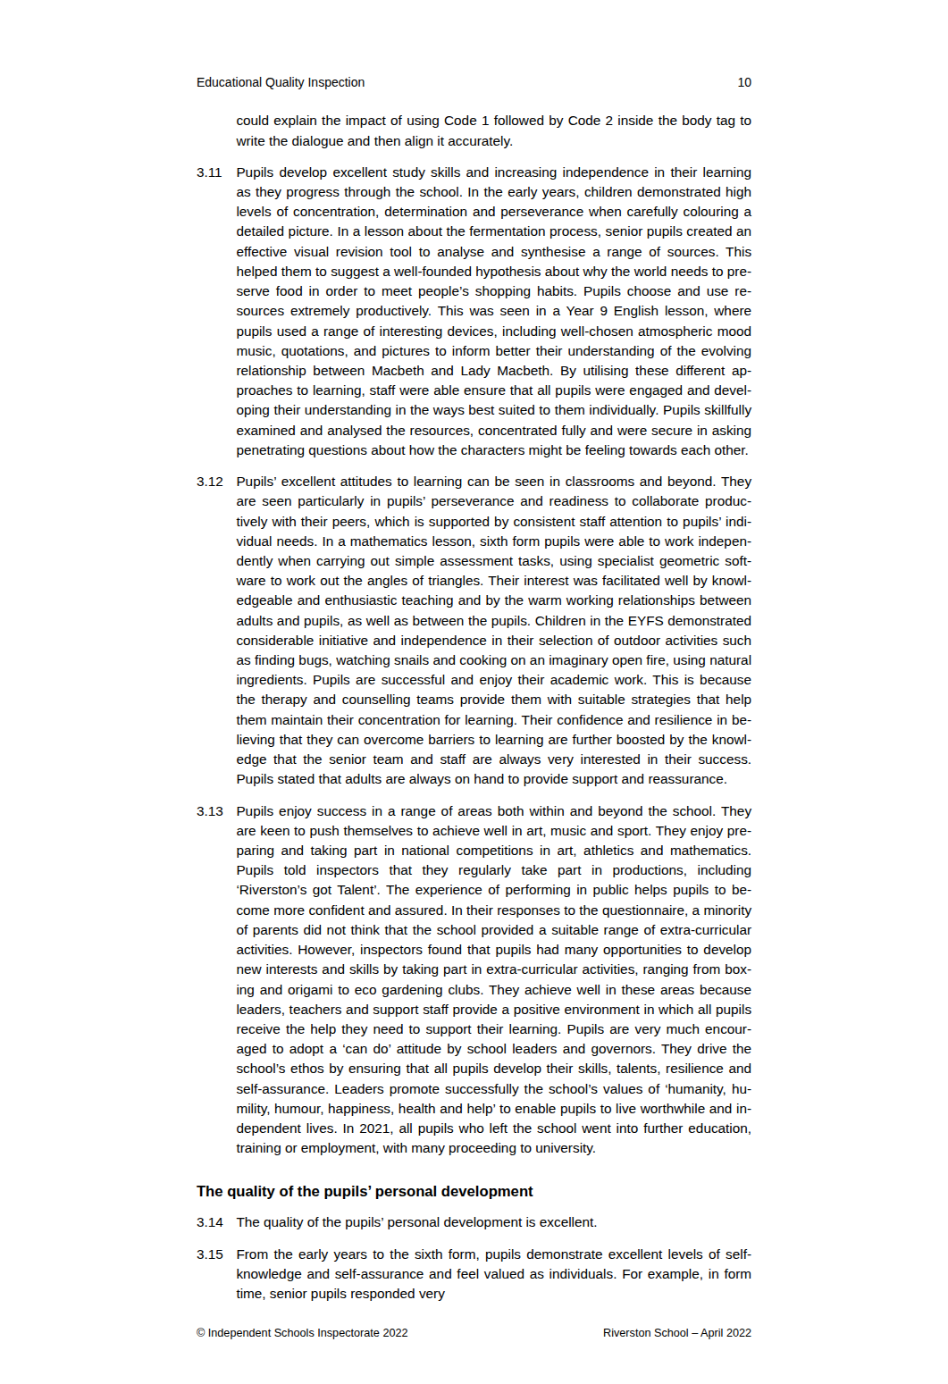Educational Quality Inspection
10
could explain the impact of using Code 1 followed by Code 2 inside the body tag to write the dialogue and then align it accurately.
3.11
Pupils develop excellent study skills and increasing independence in their learning as they progress through the school. In the early years, children demonstrated high levels of concentration, determination and perseverance when carefully colouring a detailed picture. In a lesson about the fermentation process, senior pupils created an effective visual revision tool to analyse and synthesise a range of sources. This helped them to suggest a well-founded hypothesis about why the world needs to preserve food in order to meet people’s shopping habits. Pupils choose and use resources extremely productively. This was seen in a Year 9 English lesson, where pupils used a range of interesting devices, including well-chosen atmospheric mood music, quotations, and pictures to inform better their understanding of the evolving relationship between Macbeth and Lady Macbeth. By utilising these different approaches to learning, staff were able ensure that all pupils were engaged and developing their understanding in the ways best suited to them individually. Pupils skillfully examined and analysed the resources, concentrated fully and were secure in asking penetrating questions about how the characters might be feeling towards each other.
3.12
Pupils’ excellent attitudes to learning can be seen in classrooms and beyond. They are seen particularly in pupils’ perseverance and readiness to collaborate productively with their peers, which is supported by consistent staff attention to pupils’ individual needs. In a mathematics lesson, sixth form pupils were able to work independently when carrying out simple assessment tasks, using specialist geometric software to work out the angles of triangles. Their interest was facilitated well by knowledgeable and enthusiastic teaching and by the warm working relationships between adults and pupils, as well as between the pupils. Children in the EYFS demonstrated considerable initiative and independence in their selection of outdoor activities such as finding bugs, watching snails and cooking on an imaginary open fire, using natural ingredients. Pupils are successful and enjoy their academic work. This is because the therapy and counselling teams provide them with suitable strategies that help them maintain their concentration for learning. Their confidence and resilience in believing that they can overcome barriers to learning are further boosted by the knowledge that the senior team and staff are always very interested in their success. Pupils stated that adults are always on hand to provide support and reassurance.
3.13
Pupils enjoy success in a range of areas both within and beyond the school. They are keen to push themselves to achieve well in art, music and sport. They enjoy preparing and taking part in national competitions in art, athletics and mathematics. Pupils told inspectors that they regularly take part in productions, including ‘Riverston’s got Talent’. The experience of performing in public helps pupils to become more confident and assured. In their responses to the questionnaire, a minority of parents did not think that the school provided a suitable range of extra-curricular activities. However, inspectors found that pupils had many opportunities to develop new interests and skills by taking part in extra-curricular activities, ranging from boxing and origami to eco gardening clubs. They achieve well in these areas because leaders, teachers and support staff provide a positive environment in which all pupils receive the help they need to support their learning. Pupils are very much encouraged to adopt a ‘can do’ attitude by school leaders and governors. They drive the school’s ethos by ensuring that all pupils develop their skills, talents, resilience and self-assurance. Leaders promote successfully the school’s values of ‘humanity, humility, humour, happiness, health and help’ to enable pupils to live worthwhile and independent lives. In 2021, all pupils who left the school went into further education, training or employment, with many proceeding to university.
The quality of the pupils’ personal development
3.14
The quality of the pupils’ personal development is excellent.
3.15
From the early years to the sixth form, pupils demonstrate excellent levels of self-knowledge and self-assurance and feel valued as individuals. For example, in form time, senior pupils responded very
© Independent Schools Inspectorate 2022
Riverston School – April 2022